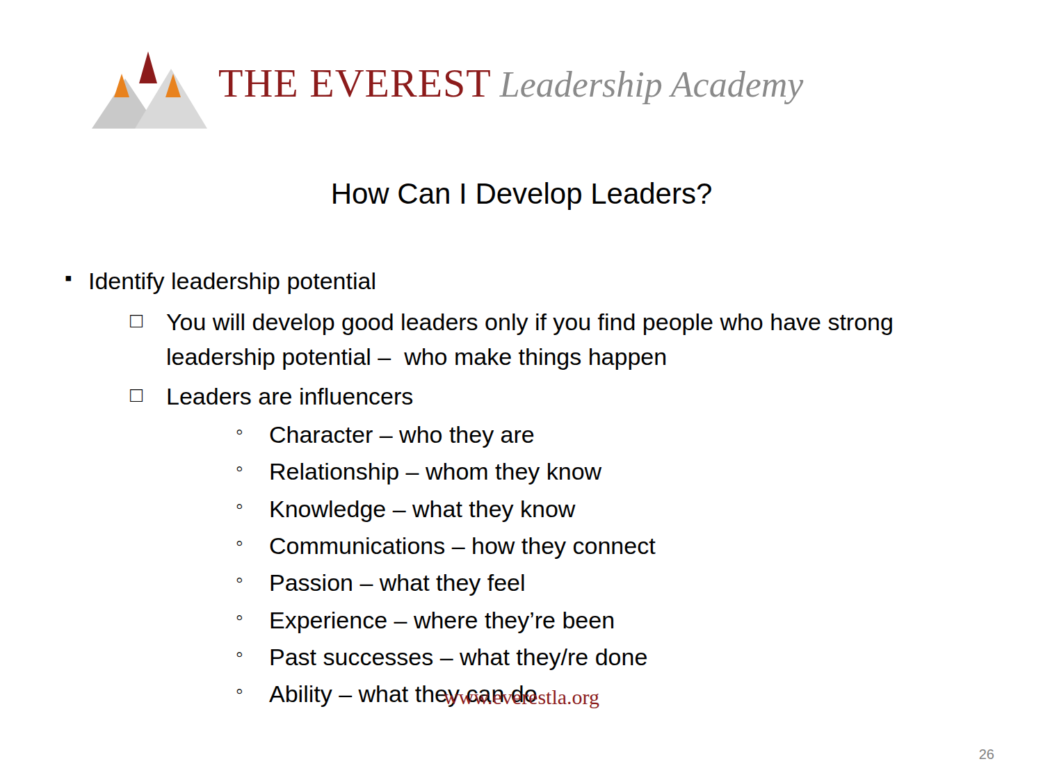THE EVEREST Leadership Academy
How Can I Develop Leaders?
Identify leadership potential
You will develop good leaders only if you find people who have strong leadership potential – who make things happen
Leaders are influencers
Character – who they are
Relationship – whom they know
Knowledge – what they know
Communications – how they connect
Passion – what they feel
Experience – where they’re been
Past successes – what they/re done
Ability – what they can do
www.everestla.org
26